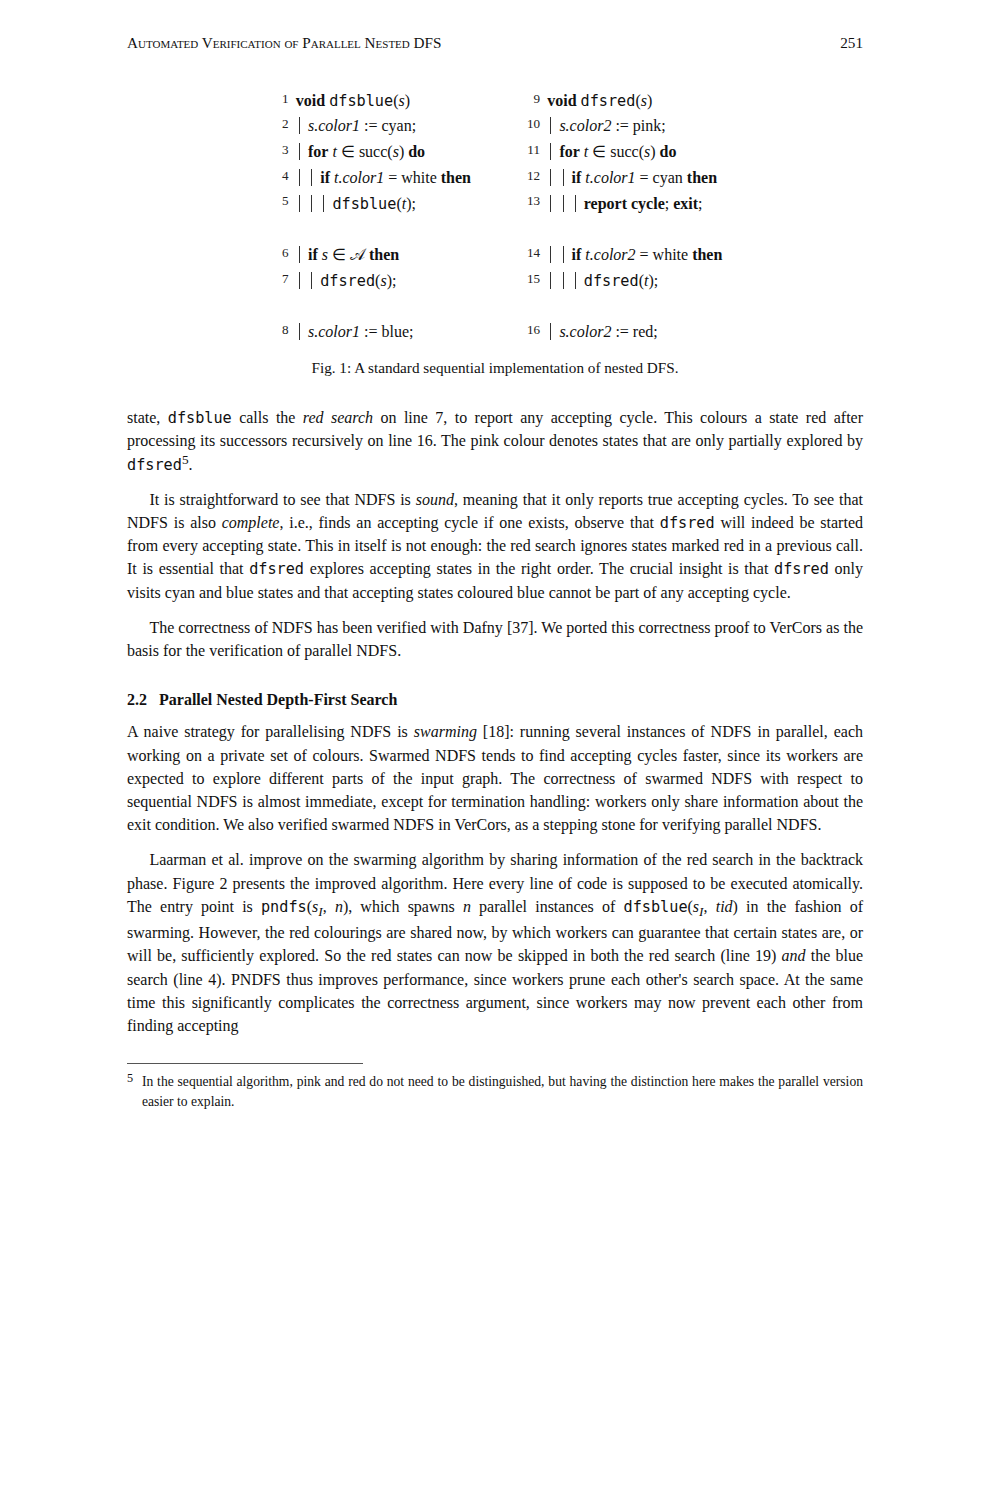Automated Verification of Parallel Nested DFS 251
| 1 | void dfsblue ( s ) |
| 2 | s.color1 := cyan; |
| 3 | for t ∈ succ( s ) do |
| 4 | if t.color1 = white then |
| 5 | dfsblue ( t ); |
| 6 | if s ∈ 𝒜 then |
| 7 | dfsred ( s ); |
| 8 | s.color1 := blue; |
| 9 | void dfsred ( s ) |
| 10 | s.color2 := pink; |
| 11 | for t ∈ succ( s ) do |
| 12 | if t.color1 = cyan then |
| 13 | report cycle ; exit ; |
| 14 | if t.color2 = white then |
| 15 | dfsred ( t ); |
| 16 | s.color2 := red; |
Fig. 1: A standard sequential implementation of nested DFS.
state, dfsblue calls the red search on line 7, to report any accepting cycle. This colours a state red after processing its successors recursively on line 16. The pink colour denotes states that are only partially explored by dfsred5.
It is straightforward to see that NDFS is sound, meaning that it only reports true accepting cycles. To see that NDFS is also complete, i.e., finds an accepting cycle if one exists, observe that dfsred will indeed be started from every accepting state. This in itself is not enough: the red search ignores states marked red in a previous call. It is essential that dfsred explores accepting states in the right order. The crucial insight is that dfsred only visits cyan and blue states and that accepting states coloured blue cannot be part of any accepting cycle.
The correctness of NDFS has been verified with Dafny [37]. We ported this correctness proof to VerCors as the basis for the verification of parallel NDFS.
2.2 Parallel Nested Depth-First Search
A naive strategy for parallelising NDFS is swarming [18]: running several instances of NDFS in parallel, each working on a private set of colours. Swarmed NDFS tends to find accepting cycles faster, since its workers are expected to explore different parts of the input graph. The correctness of swarmed NDFS with respect to sequential NDFS is almost immediate, except for termination handling: workers only share information about the exit condition. We also verified swarmed NDFS in VerCors, as a stepping stone for verifying parallel NDFS.
Laarman et al. improve on the swarming algorithm by sharing information of the red search in the backtrack phase. Figure 2 presents the improved algorithm. Here every line of code is supposed to be executed atomically. The entry point is pndfs(sI, n), which spawns n parallel instances of dfsblue(sI, tid) in the fashion of swarming. However, the red colourings are shared now, by which workers can guarantee that certain states are, or will be, sufficiently explored. So the red states can now be skipped in both the red search (line 19) and the blue search (line 4). PNDFS thus improves performance, since workers prune each other's search space. At the same time this significantly complicates the correctness argument, since workers may now prevent each other from finding accepting
5 In the sequential algorithm, pink and red do not need to be distinguished, but having the distinction here makes the parallel version easier to explain.